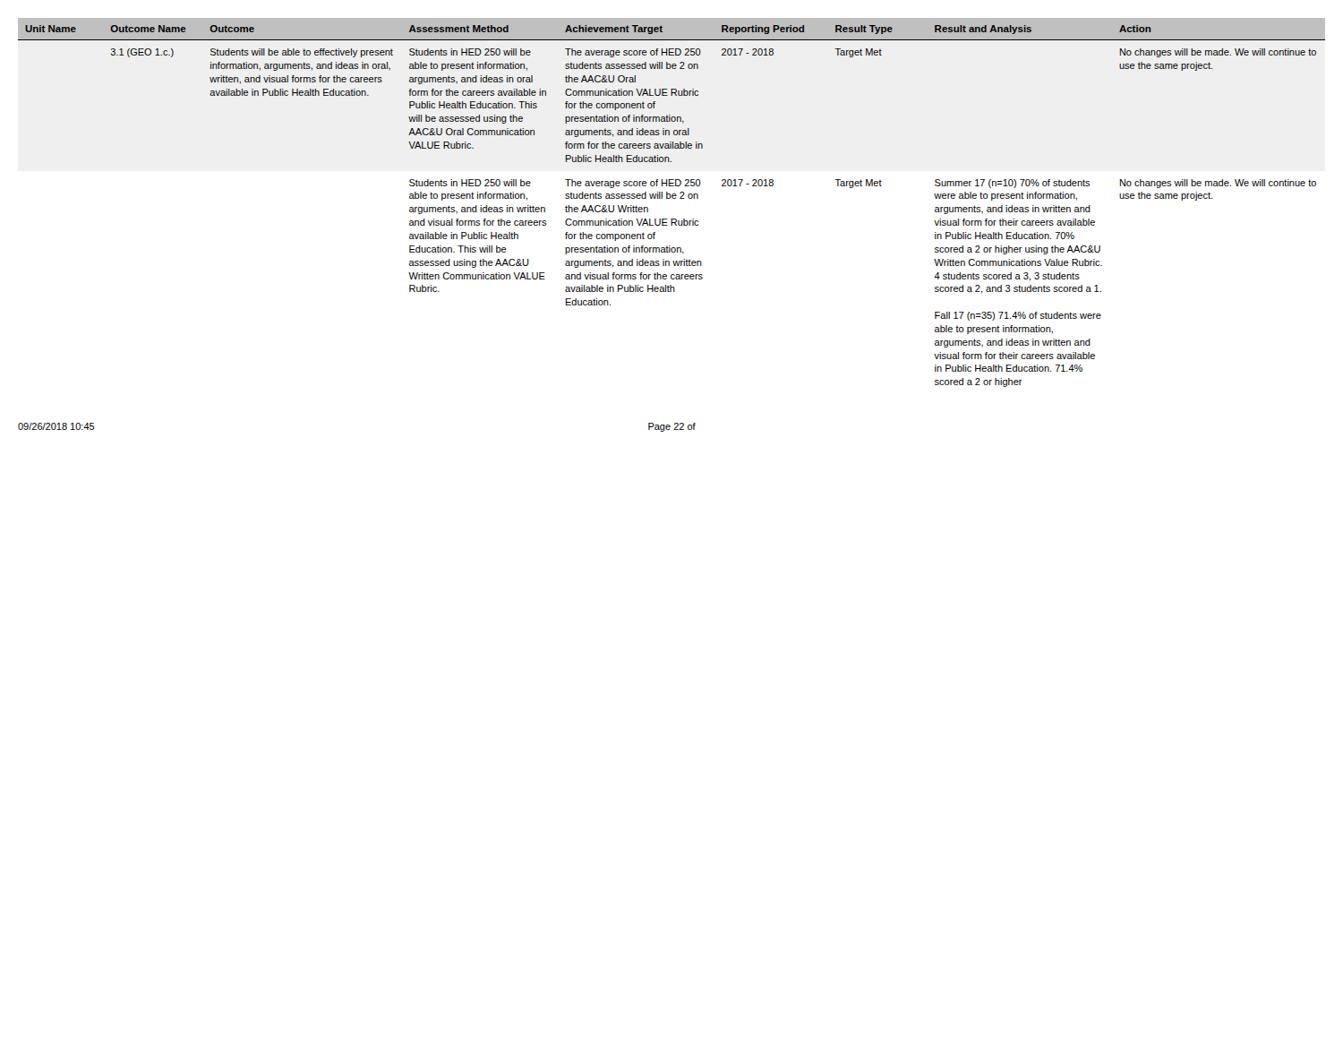| Unit Name | Outcome Name | Outcome | Assessment Method | Achievement Target | Reporting Period | Result Type | Result and Analysis | Action |
| --- | --- | --- | --- | --- | --- | --- | --- | --- |
| | 3.1 (GEO 1.c.) | Students will be able to effectively present information, arguments, and ideas in oral, written, and visual forms for the careers available in Public Health Education. | Students in HED 250 will be able to present information, arguments, and ideas in oral form for the careers available in Public Health Education. This will be assessed using the AAC&U Oral Communication VALUE Rubric. | The average score of HED 250 students assessed will be 2 on the AAC&U Oral Communication VALUE Rubric for the component of presentation of information, arguments, and ideas in oral form for the careers available in Public Health Education. | 2017 - 2018 | Target Met | | No changes will be made. We will continue to use the same project. |
| | | | Students in HED 250 will be able to present information, arguments, and ideas in written and visual forms for the careers available in Public Health Education. This will be assessed using the AAC&U Written Communication VALUE Rubric. | The average score of HED 250 students assessed will be 2 on the AAC&U Written Communication VALUE Rubric for the component of presentation of information, arguments, and ideas in written and visual forms for the careers available in Public Health Education. | 2017 - 2018 | Target Met | Summer 17 (n=10) 70% of students were able to present information, arguments, and ideas in written and visual form for their careers available in Public Health Education. 70% scored a 2 or higher using the AAC&U Written Communications Value Rubric. 4 students scored a 3, 3 students scored a 2, and 3 students scored a 1. Fall 17 (n=35) 71.4% of students were able to present information, arguments, and ideas in written and visual form for their careers available in Public Health Education. 71.4% scored a 2 or higher | No changes will be made. We will continue to use the same project. |
09/26/2018 10:45
Page 22 of